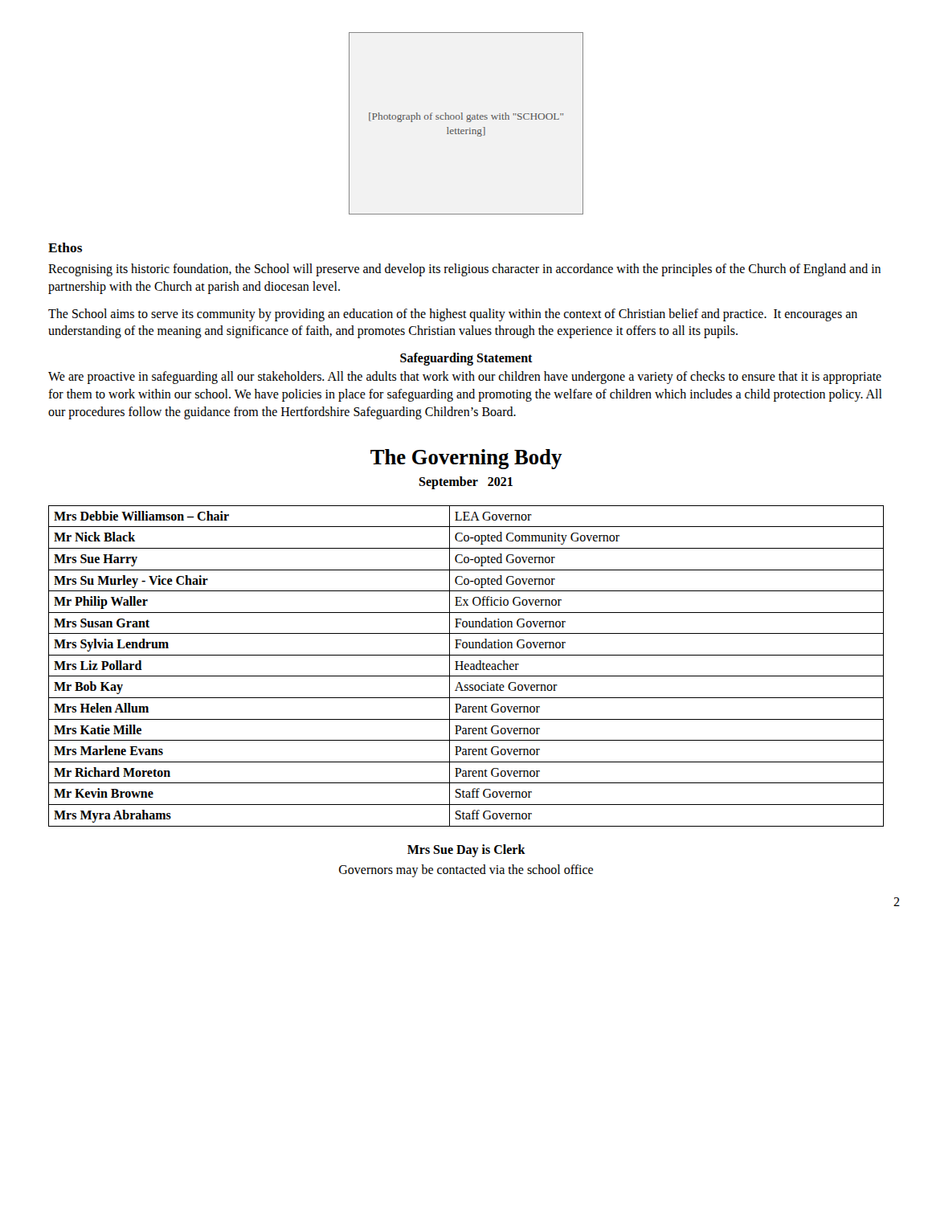[Photograph of school gates with "SCHOOL" lettering]
Ethos
Recognising its historic foundation, the School will preserve and develop its religious character in accordance with the principles of the Church of England and in partnership with the Church at parish and diocesan level.
The School aims to serve its community by providing an education of the highest quality within the context of Christian belief and practice. It encourages an understanding of the meaning and significance of faith, and promotes Christian values through the experience it offers to all its pupils.
Safeguarding Statement
We are proactive in safeguarding all our stakeholders. All the adults that work with our children have undergone a variety of checks to ensure that it is appropriate for them to work within our school. We have policies in place for safeguarding and promoting the welfare of children which includes a child protection policy. All our procedures follow the guidance from the Hertfordshire Safeguarding Children’s Board.
The Governing Body
September 2021
| Mrs Debbie Williamson – Chair | LEA Governor |
| Mr Nick Black | Co-opted Community Governor |
| Mrs Sue Harry | Co-opted Governor |
| Mrs Su Murley - Vice Chair | Co-opted Governor |
| Mr Philip Waller | Ex Officio Governor |
| Mrs Susan Grant | Foundation Governor |
| Mrs Sylvia Lendrum | Foundation Governor |
| Mrs Liz Pollard | Headteacher |
| Mr Bob Kay | Associate Governor |
| Mrs Helen Allum | Parent Governor |
| Mrs Katie Mille | Parent Governor |
| Mrs Marlene Evans | Parent Governor |
| Mr Richard Moreton | Parent Governor |
| Mr Kevin Browne | Staff Governor |
| Mrs Myra Abrahams | Staff Governor |
Mrs Sue Day is Clerk
Governors may be contacted via the school office
2